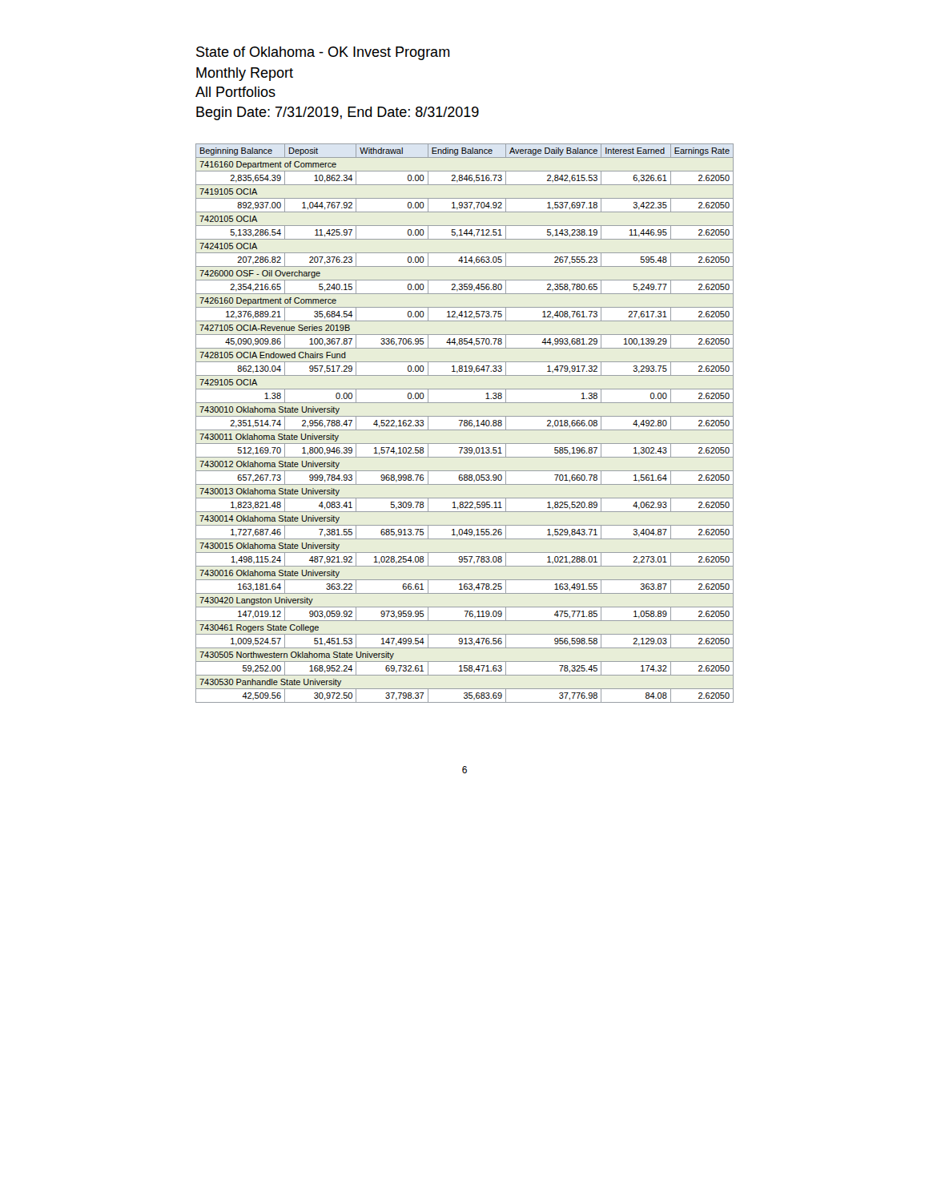State of Oklahoma - OK Invest Program
Monthly Report
All Portfolios
Begin Date: 7/31/2019, End Date: 8/31/2019
| Beginning Balance | Deposit | Withdrawal | Ending Balance | Average Daily Balance | Interest Earned | Earnings Rate |
| --- | --- | --- | --- | --- | --- | --- |
| 7416160 Department of Commerce |
| 2,835,654.39 | 10,862.34 | 0.00 | 2,846,516.73 | 2,842,615.53 | 6,326.61 | 2.62050 |
| 7419105 OCIA |
| 892,937.00 | 1,044,767.92 | 0.00 | 1,937,704.92 | 1,537,697.18 | 3,422.35 | 2.62050 |
| 7420105 OCIA |
| 5,133,286.54 | 11,425.97 | 0.00 | 5,144,712.51 | 5,143,238.19 | 11,446.95 | 2.62050 |
| 7424105 OCIA |
| 207,286.82 | 207,376.23 | 0.00 | 414,663.05 | 267,555.23 | 595.48 | 2.62050 |
| 7426000 OSF - Oil Overcharge |
| 2,354,216.65 | 5,240.15 | 0.00 | 2,359,456.80 | 2,358,780.65 | 5,249.77 | 2.62050 |
| 7426160 Department of Commerce |
| 12,376,889.21 | 35,684.54 | 0.00 | 12,412,573.75 | 12,408,761.73 | 27,617.31 | 2.62050 |
| 7427105 OCIA-Revenue Series 2019B |
| 45,090,909.86 | 100,367.87 | 336,706.95 | 44,854,570.78 | 44,993,681.29 | 100,139.29 | 2.62050 |
| 7428105 OCIA Endowed Chairs Fund |
| 862,130.04 | 957,517.29 | 0.00 | 1,819,647.33 | 1,479,917.32 | 3,293.75 | 2.62050 |
| 7429105 OCIA |
| 1.38 | 0.00 | 0.00 | 1.38 | 1.38 | 0.00 | 2.62050 |
| 7430010 Oklahoma State University |
| 2,351,514.74 | 2,956,788.47 | 4,522,162.33 | 786,140.88 | 2,018,666.08 | 4,492.80 | 2.62050 |
| 7430011 Oklahoma State University |
| 512,169.70 | 1,800,946.39 | 1,574,102.58 | 739,013.51 | 585,196.87 | 1,302.43 | 2.62050 |
| 7430012 Oklahoma State University |
| 657,267.73 | 999,784.93 | 968,998.76 | 688,053.90 | 701,660.78 | 1,561.64 | 2.62050 |
| 7430013 Oklahoma State University |
| 1,823,821.48 | 4,083.41 | 5,309.78 | 1,822,595.11 | 1,825,520.89 | 4,062.93 | 2.62050 |
| 7430014 Oklahoma State University |
| 1,727,687.46 | 7,381.55 | 685,913.75 | 1,049,155.26 | 1,529,843.71 | 3,404.87 | 2.62050 |
| 7430015 Oklahoma State University |
| 1,498,115.24 | 487,921.92 | 1,028,254.08 | 957,783.08 | 1,021,288.01 | 2,273.01 | 2.62050 |
| 7430016 Oklahoma State University |
| 163,181.64 | 363.22 | 66.61 | 163,478.25 | 163,491.55 | 363.87 | 2.62050 |
| 7430420 Langston University |
| 147,019.12 | 903,059.92 | 973,959.95 | 76,119.09 | 475,771.85 | 1,058.89 | 2.62050 |
| 7430461 Rogers State College |
| 1,009,524.57 | 51,451.53 | 147,499.54 | 913,476.56 | 956,598.58 | 2,129.03 | 2.62050 |
| 7430505 Northwestern Oklahoma State University |
| 59,252.00 | 168,952.24 | 69,732.61 | 158,471.63 | 78,325.45 | 174.32 | 2.62050 |
| 7430530 Panhandle State University |
| 42,509.56 | 30,972.50 | 37,798.37 | 35,683.69 | 37,776.98 | 84.08 | 2.62050 |
6